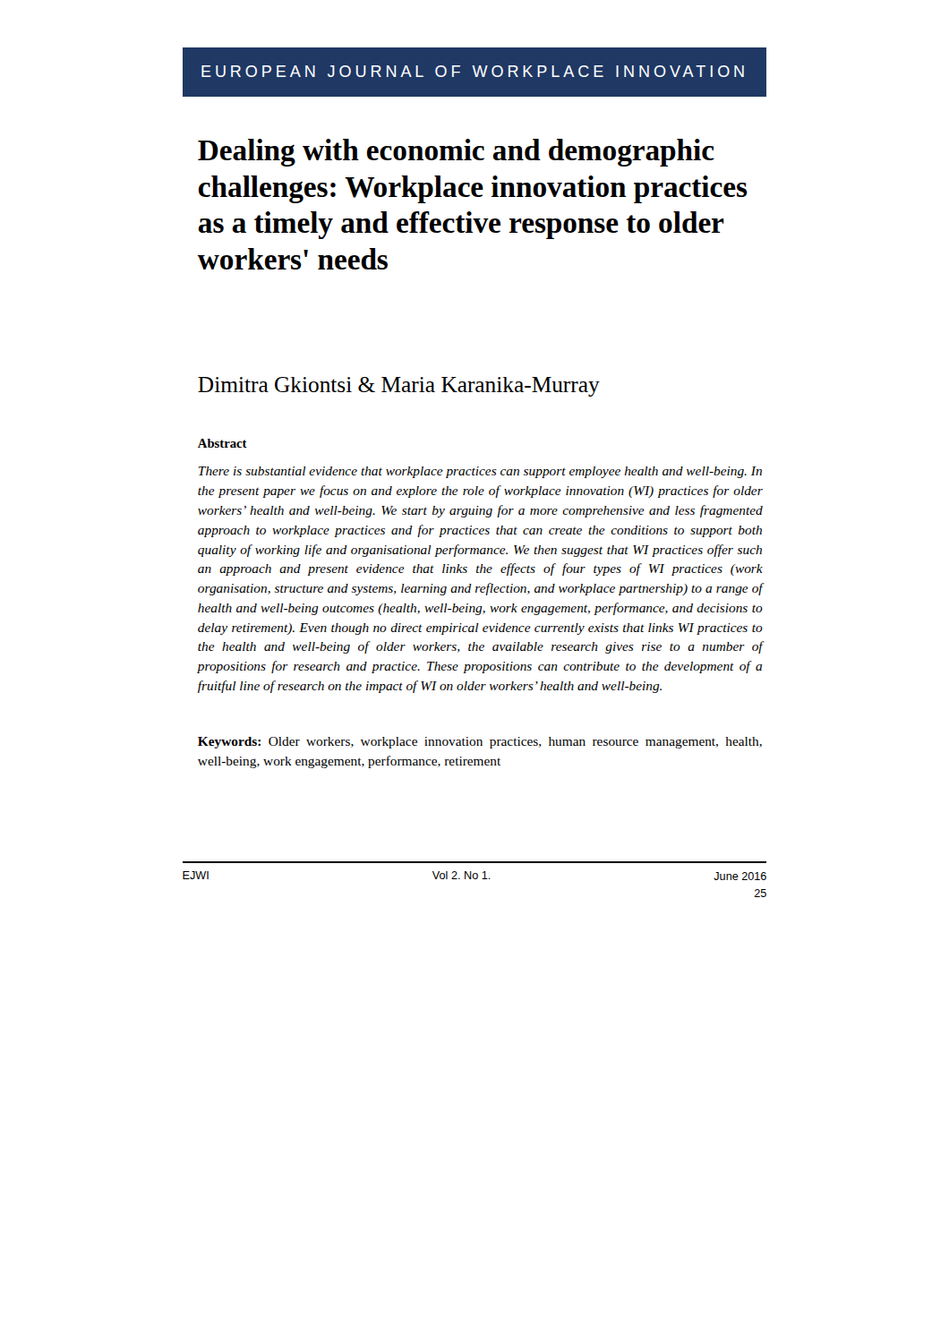EUROPEAN JOURNAL OF WORKPLACE INNOVATION
Dealing with economic and demographic challenges: Workplace innovation practices as a timely and effective response to older workers' needs
Dimitra Gkiontsi & Maria Karanika-Murray
Abstract
There is substantial evidence that workplace practices can support employee health and well-being. In the present paper we focus on and explore the role of workplace innovation (WI) practices for older workers’ health and well-being. We start by arguing for a more comprehensive and less fragmented approach to workplace practices and for practices that can create the conditions to support both quality of working life and organisational performance. We then suggest that WI practices offer such an approach and present evidence that links the effects of four types of WI practices (work organisation, structure and systems, learning and reflection, and workplace partnership) to a range of health and well-being outcomes (health, well-being, work engagement, performance, and decisions to delay retirement). Even though no direct empirical evidence currently exists that links WI practices to the health and well-being of older workers, the available research gives rise to a number of propositions for research and practice. These propositions can contribute to the development of a fruitful line of research on the impact of WI on older workers’ health and well-being.
Keywords: Older workers, workplace innovation practices, human resource management, health, well-being, work engagement, performance, retirement
EJWI
Vol 2. No 1.
June 2016
25